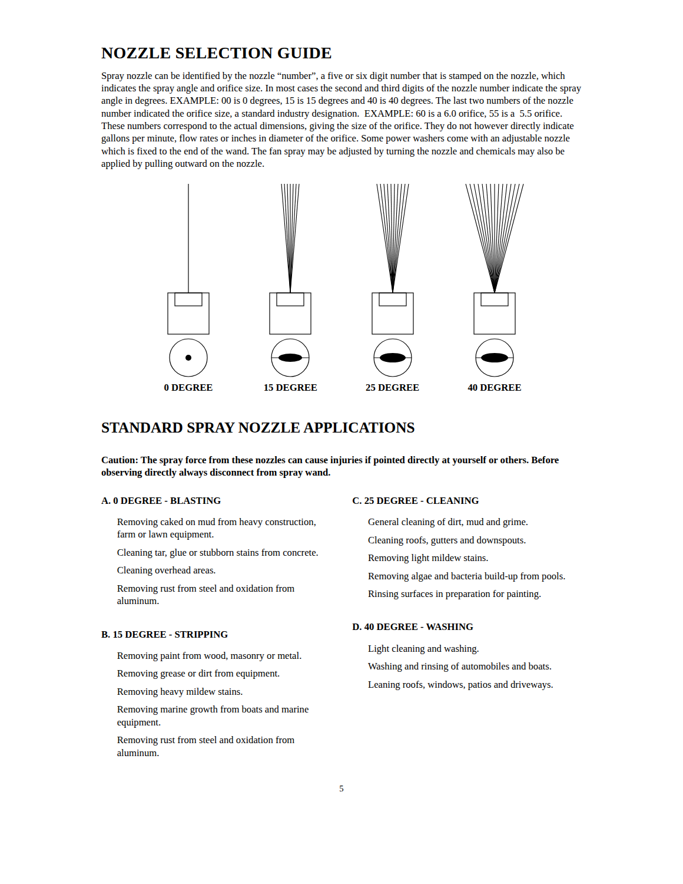NOZZLE SELECTION GUIDE
Spray nozzle can be identified by the nozzle “number”, a five or six digit number that is stamped on the nozzle, which indicates the spray angle and orifice size. In most cases the second and third digits of the nozzle number indicate the spray angle in degrees. EXAMPLE: 00 is 0 degrees, 15 is 15 degrees and 40 is 40 degrees. The last two numbers of the nozzle number indicated the orifice size, a standard industry designation. EXAMPLE: 60 is a 6.0 orifice, 55 is a 5.5 orifice. These numbers correspond to the actual dimensions, giving the size of the orifice. They do not however directly indicate gallons per minute, flow rates or inches in diameter of the orifice. Some power washers come with an adjustable nozzle which is fixed to the end of the wand. The fan spray may be adjusted by turning the nozzle and chemicals may also be applied by pulling outward on the nozzle.
0 DEGREE
15 DEGREE
25 DEGREE
40 DEGREE
STANDARD SPRAY NOZZLE APPLICATIONS
Caution: The spray force from these nozzles can cause injuries if pointed directly at yourself or others. Before observing directly always disconnect from spray wand.
A. 0 DEGREE - BLASTING
Removing caked on mud from heavy construction, farm or lawn equipment.
Cleaning tar, glue or stubborn stains from concrete.
Cleaning overhead areas.
Removing rust from steel and oxidation from aluminum.
B. 15 DEGREE - STRIPPING
Removing paint from wood, masonry or metal.
Removing grease or dirt from equipment.
Removing heavy mildew stains.
Removing marine growth from boats and marine equipment.
Removing rust from steel and oxidation from aluminum.
C. 25 DEGREE - CLEANING
General cleaning of dirt, mud and grime.
Cleaning roofs, gutters and downspouts.
Removing light mildew stains.
Removing algae and bacteria build-up from pools.
Rinsing surfaces in preparation for painting.
D. 40 DEGREE - WASHING
Light cleaning and washing.
Washing and rinsing of automobiles and boats.
Leaning roofs, windows, patios and driveways.
5